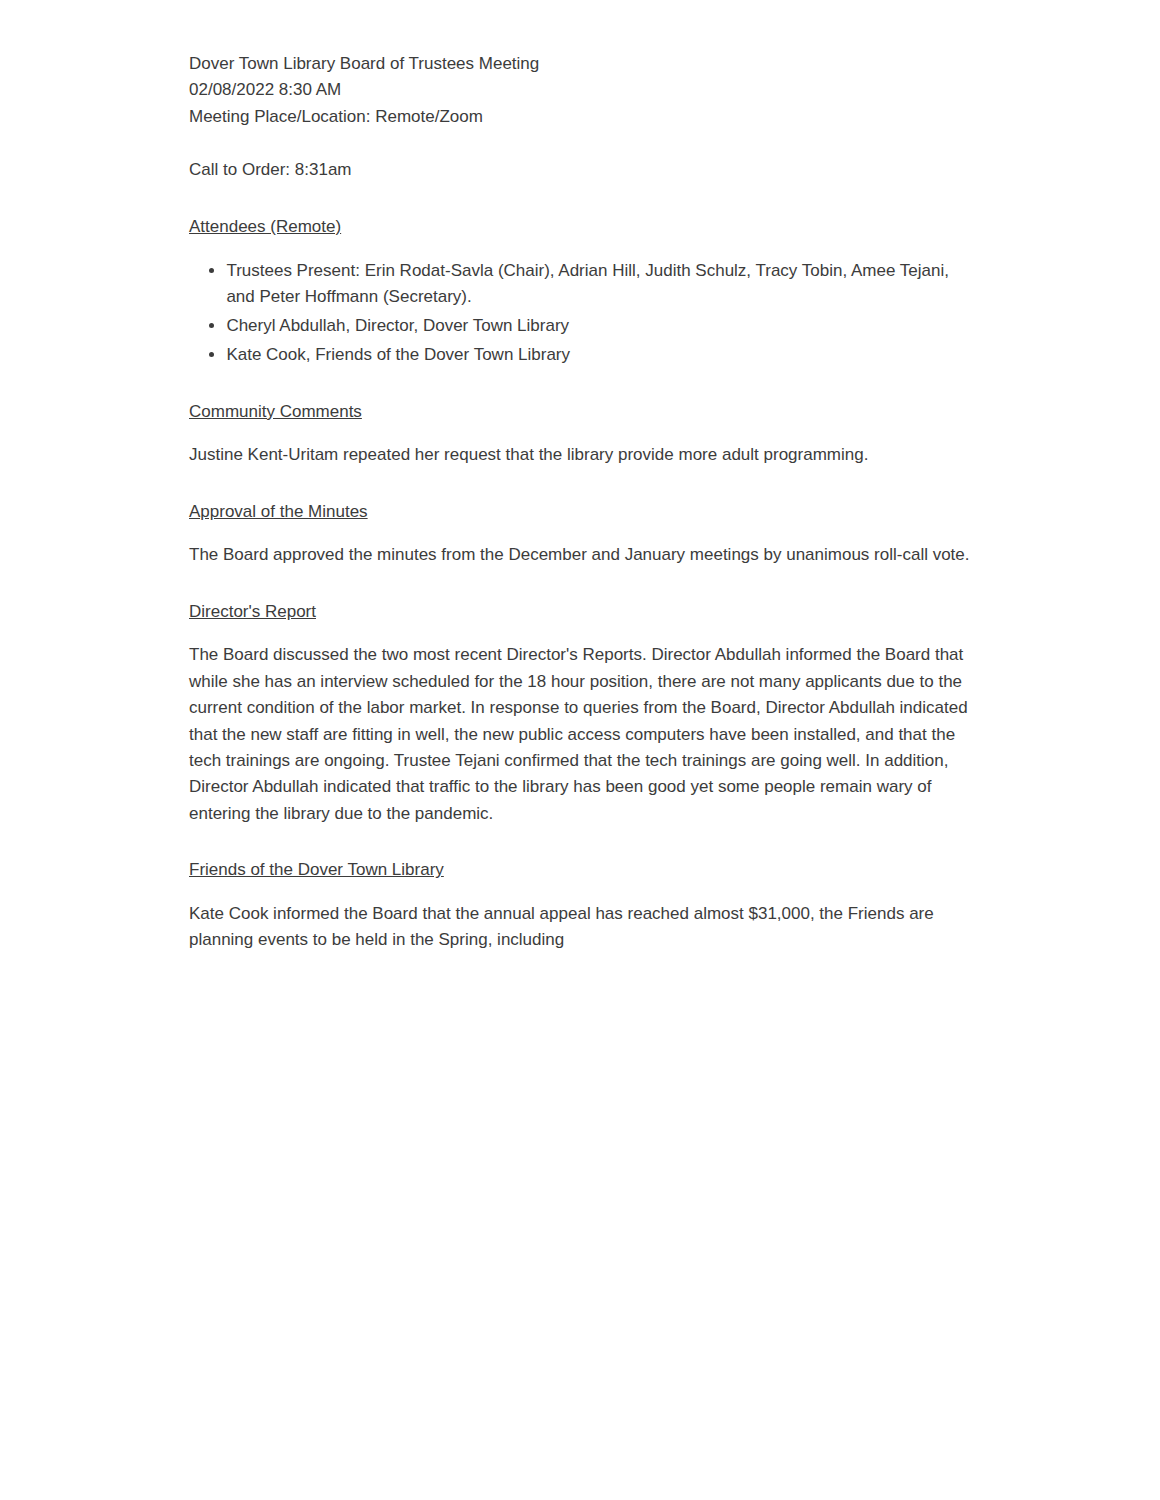Dover Town Library Board of Trustees Meeting
02/08/2022 8:30 AM
Meeting Place/Location: Remote/Zoom
Call to Order: 8:31am
Attendees (Remote)
Trustees Present: Erin Rodat-Savla (Chair), Adrian Hill, Judith Schulz, Tracy Tobin, Amee Tejani, and Peter Hoffmann (Secretary).
Cheryl Abdullah, Director, Dover Town Library
Kate Cook, Friends of the Dover Town Library
Community Comments
Justine Kent-Uritam repeated her request that the library provide more adult programming.
Approval of the Minutes
The Board approved the minutes from the December and January meetings by unanimous roll-call vote.
Director's Report
The Board discussed the two most recent Director's Reports. Director Abdullah informed the Board that while she has an interview scheduled for the 18 hour position, there are not many applicants due to the current condition of the labor market. In response to queries from the Board, Director Abdullah indicated that the new staff are fitting in well, the new public access computers have been installed, and that the tech trainings are ongoing. Trustee Tejani confirmed that the tech trainings are going well. In addition, Director Abdullah indicated that traffic to the library has been good yet some people remain wary of entering the library due to the pandemic.
Friends of the Dover Town Library
Kate Cook informed the Board that the annual appeal has reached almost $31,000, the Friends are planning events to be held in the Spring, including